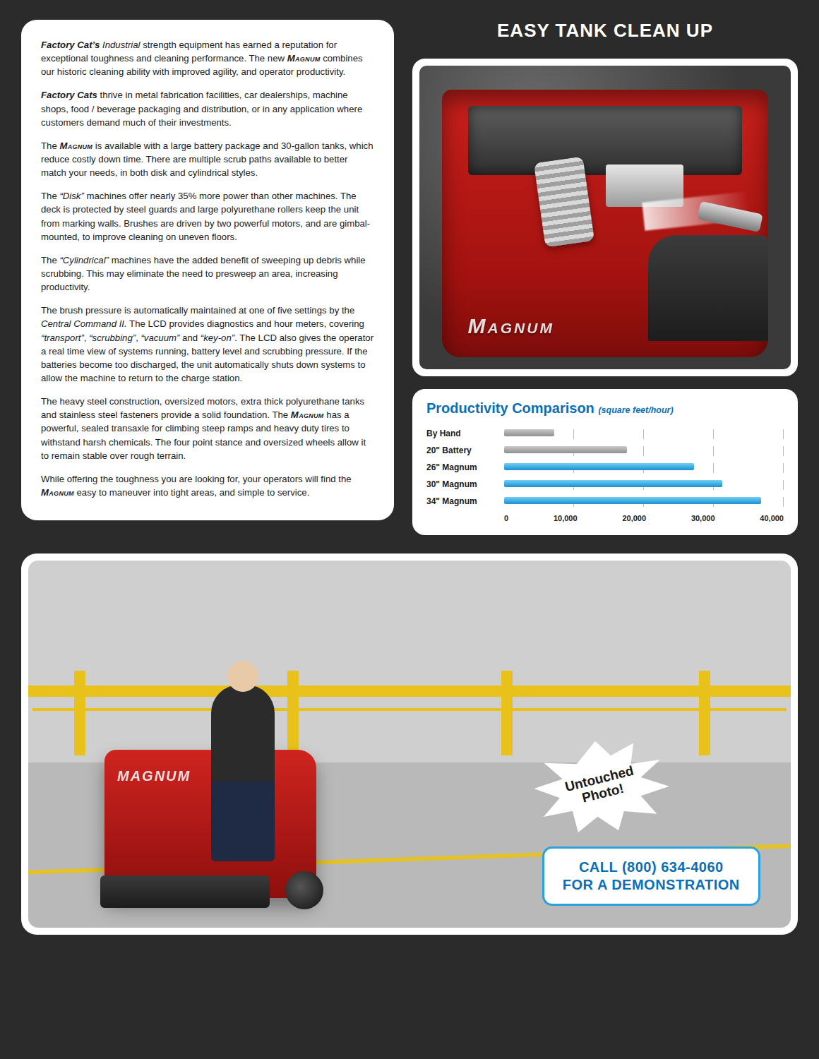Factory Cat’s Industrial strength equipment has earned a reputation for exceptional toughness and cleaning performance. The new Magnum combines our historic cleaning ability with improved agility, and operator productivity.
Factory Cats thrive in metal fabrication facilities, car dealerships, machine shops, food / beverage packaging and distribution, or in any application where customers demand much of their investments.
The Magnum is available with a large battery package and 30-gallon tanks, which reduce costly down time. There are multiple scrub paths available to better match your needs, in both disk and cylindrical styles.
The “Disk” machines offer nearly 35% more power than other machines. The deck is protected by steel guards and large polyurethane rollers keep the unit from marking walls. Brushes are driven by two powerful motors, and are gimbal-mounted, to improve cleaning on uneven floors.
The “Cylindrical” machines have the added benefit of sweeping up debris while scrubbing. This may eliminate the need to presweep an area, increasing productivity.
The brush pressure is automatically maintained at one of five settings by the Central Command II. The LCD provides diagnostics and hour meters, covering “transport”, “scrubbing”, “vacuum” and “key-on”. The LCD also gives the operator a real time view of systems running, battery level and scrubbing pressure. If the batteries become too discharged, the unit automatically shuts down systems to allow the machine to return to the charge station.
The heavy steel construction, oversized motors, extra thick polyurethane tanks and stainless steel fasteners provide a solid foundation. The Magnum has a powerful, sealed transaxle for climbing steep ramps and heavy duty tires to withstand harsh chemicals. The four point stance and oversized wheels allow it to remain stable over rough terrain.
While offering the toughness you are looking for, your operators will find the Magnum easy to maneuver into tight areas, and simple to service.
Easy Tank Clean Up
Magnum
Productivity Comparison (square feet/hour)
| By Hand | |
| 20" Battery | |
| 26" Magnum | |
| 30" Magnum | |
| 34" Magnum | |
010,00020,00030,00040,000
Untouched
Photo!
CALL (800) 634-4060
FOR A DEMONSTRATION